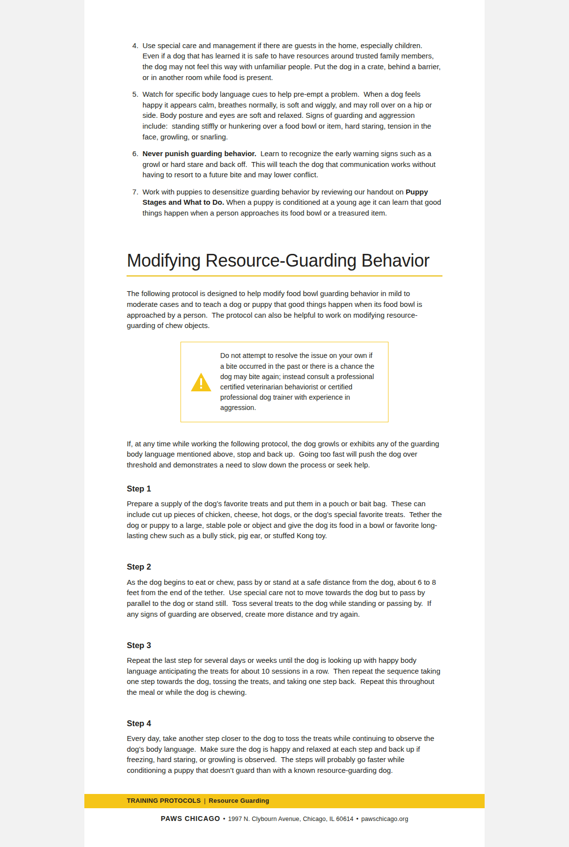4. Use special care and management if there are guests in the home, especially children. Even if a dog that has learned it is safe to have resources around trusted family members, the dog may not feel this way with unfamiliar people. Put the dog in a crate, behind a barrier, or in another room while food is present.
5. Watch for specific body language cues to help pre-empt a problem. When a dog feels happy it appears calm, breathes normally, is soft and wiggly, and may roll over on a hip or side. Body posture and eyes are soft and relaxed. Signs of guarding and aggression include: standing stiffly or hunkering over a food bowl or item, hard staring, tension in the face, growling, or snarling.
6. Never punish guarding behavior. Learn to recognize the early warning signs such as a growl or hard stare and back off. This will teach the dog that communication works without having to resort to a future bite and may lower conflict.
7. Work with puppies to desensitize guarding behavior by reviewing our handout on Puppy Stages and What to Do. When a puppy is conditioned at a young age it can learn that good things happen when a person approaches its food bowl or a treasured item.
Modifying Resource-Guarding Behavior
The following protocol is designed to help modify food bowl guarding behavior in mild to moderate cases and to teach a dog or puppy that good things happen when its food bowl is approached by a person. The protocol can also be helpful to work on modifying resource-guarding of chew objects.
Do not attempt to resolve the issue on your own if a bite occurred in the past or there is a chance the dog may bite again; instead consult a professional certified veterinarian behaviorist or certified professional dog trainer with experience in aggression.
If, at any time while working the following protocol, the dog growls or exhibits any of the guarding body language mentioned above, stop and back up. Going too fast will push the dog over threshold and demonstrates a need to slow down the process or seek help.
Step 1
Prepare a supply of the dog’s favorite treats and put them in a pouch or bait bag. These can include cut up pieces of chicken, cheese, hot dogs, or the dog’s special favorite treats. Tether the dog or puppy to a large, stable pole or object and give the dog its food in a bowl or favorite long-lasting chew such as a bully stick, pig ear, or stuffed Kong toy.
Step 2
As the dog begins to eat or chew, pass by or stand at a safe distance from the dog, about 6 to 8 feet from the end of the tether. Use special care not to move towards the dog but to pass by parallel to the dog or stand still. Toss several treats to the dog while standing or passing by. If any signs of guarding are observed, create more distance and try again.
Step 3
Repeat the last step for several days or weeks until the dog is looking up with happy body language anticipating the treats for about 10 sessions in a row. Then repeat the sequence taking one step towards the dog, tossing the treats, and taking one step back. Repeat this throughout the meal or while the dog is chewing.
Step 4
Every day, take another step closer to the dog to toss the treats while continuing to observe the dog’s body language. Make sure the dog is happy and relaxed at each step and back up if freezing, hard staring, or growling is observed. The steps will probably go faster while conditioning a puppy that doesn’t guard than with a known resource-guarding dog.
TRAINING PROTOCOLS|Resource Guarding
PAWS CHICAGO•1997 N. Clybourn Avenue, Chicago, IL 60614•pawschicago.org